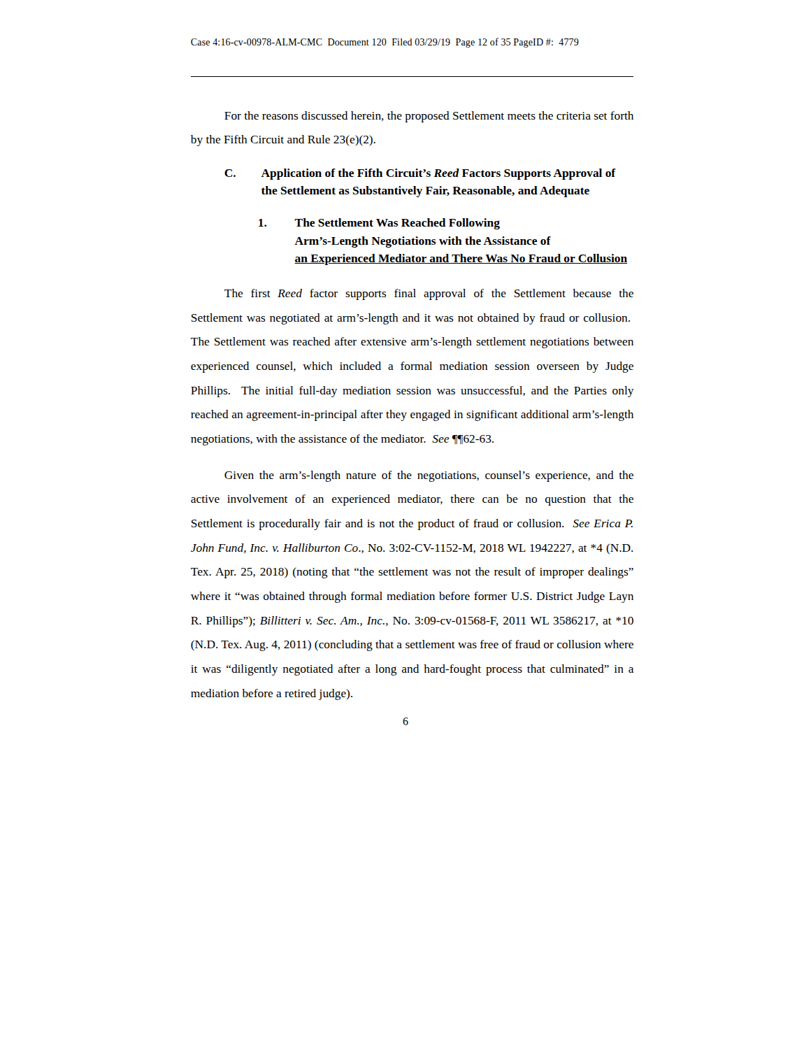Case 4:16-cv-00978-ALM-CMC Document 120 Filed 03/29/19 Page 12 of 35 PageID #: 4779
For the reasons discussed herein, the proposed Settlement meets the criteria set forth by the Fifth Circuit and Rule 23(e)(2).
C.
Application of the Fifth Circuit’s Reed Factors Supports Approval of
the Settlement as Substantively Fair, Reasonable, and Adequate
1.
The Settlement Was Reached Following
Arm’s-Length Negotiations with the Assistance of
an Experienced Mediator and There Was No Fraud or Collusion
The first Reed factor supports final approval of the Settlement because the Settlement was negotiated at arm’s-length and it was not obtained by fraud or collusion. The Settlement was reached after extensive arm’s-length settlement negotiations between experienced counsel, which included a formal mediation session overseen by Judge Phillips. The initial full-day mediation session was unsuccessful, and the Parties only reached an agreement-in-principal after they engaged in significant additional arm’s-length negotiations, with the assistance of the mediator. See ¶¶62-63.
Given the arm’s-length nature of the negotiations, counsel’s experience, and the active involvement of an experienced mediator, there can be no question that the Settlement is procedurally fair and is not the product of fraud or collusion. See Erica P. John Fund, Inc. v. Halliburton Co., No. 3:02-CV-1152-M, 2018 WL 1942227, at *4 (N.D. Tex. Apr. 25, 2018) (noting that “the settlement was not the result of improper dealings” where it “was obtained through formal mediation before former U.S. District Judge Layn R. Phillips”); Billitteri v. Sec. Am., Inc., No. 3:09-cv-01568-F, 2011 WL 3586217, at *10 (N.D. Tex. Aug. 4, 2011) (concluding that a settlement was free of fraud or collusion where it was “diligently negotiated after a long and hard-fought process that culminated” in a mediation before a retired judge).
6